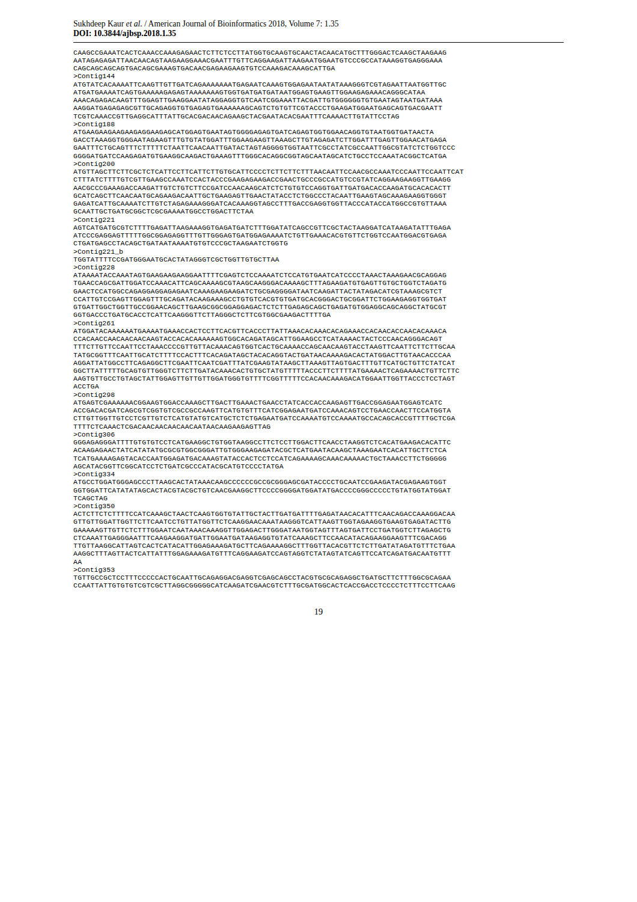Sukhdeep Kaur et al. / American Journal of Bioinformatics 2018, Volume 7: 1.35
DOI: 10.3844/ajbsp.2018.1.35
CAAGCCGAAATCACTCAAACCAAAGAGAACTCTTCTCCTTATGGTGCAAGTGCAACTACAACATGCTTTGGGACTCAAGCTAAGAAG AATAGAGAGATTAACAACAGTAAGAAGGAAACGAATTTGTTCAGGAAGATTAAGAATGGAATGTCCCGCCATAAAGGTGAGGGAAA CAGCAGCAGCAGTGACAGCGAAAGTGACAACGAGAAGAAGTGTCCAAAGACAAAGCATTGA
>Contig144
ATGTATCACAAAATTCAAGTTGTTGATCAGAAAAAAATGAGAATCAAAGTGGAGAATAATATAAAGGGTCGTAGAATTAATGGTTGC ATGATGAAAATCAGTGAAAAAGAGAGTAAAAAAAGTGGTGATGATGATAATGGAGTGAAGTTGGAAGAGAAACAGGGCATAA AAACAGAGACAAGTTTGGAGTTGAAGGAATATAGGAGGTGTCAATCGGAAATTACGATTGTGGGGGGTGTGAATAGTAATGATAAA AAGGATGAGAGAGCGTTGCAGAGGTGTGAGAGTGAAAAAAGCAGTCTGTGTTCGTACCCTGAAGATGGAATGAGCAGTGACGAATT TCGTCAAACCGTTGAGGCATTTATTGCACGACAACAGAAGCTACGAATACACGAATTTCAAAACTTGTATTCCTAG
>Contig188
ATGAAGAAGAAGAAGAGGAAGAGCATGGAGTGAATAGTGGGGAGAGTGATCAGAGTGGTGGAACAGGTGTAATGGTGATAACTA GACCTAAAGGTGGGAATAGAAGTTTGTGTATGGATTTGGAAGAAGTTAAAGCTTGTAGAGATCTTGGATTTGAGTTGGAACATGAGA GAATTTCTGCAGTTTCTTTTTCTAATTCAACAATTGATACTAGTAGGGGTGGTAATTCGCCTATCGCCAATTGGCGTATCTCTGGTCCC GGGGATGATCCAAGAGATGTGAAGGCAAGACTGAAAGTTTGGGCACAGGCGGTAGCAATAGCATCTGCCTCCAAATACGGCTCATGA
>Contig200
ATGTTAGCTTCTTCGCTCTCATTCCTTCATTCTTGTGCATTCCCCTCTTCTTCTTTAACAATTCCAACGCCAAATCCCAATTCCAATTCAT CTTTATCTTTTGTCGTTGAAGCCAAATCCACTACCCGAAGAGAAGACCGAACTGCCCGCCATGTCCGTATCAGGAAGAAGGTTGAAGG AACGCCCGAAAGACCAAGATTGTCTGTCTTCCGATCCAACAAGCATCTCTGTGTCCAGGTGATTGATGACACCAAGATGCACACACTT GCATCAGCTTCAACAATGCAGAAGACAATTGCTGAAGAGTTGAACTATACCTCTGGCCCTACAATTGAAGTAGCAAAGAAGGTGGGT GAGATCATTGCAAAATCTTGTCTAGAGAAAGGGATCACAAAGGTAGCCTTTGACCGAGGTGGTTACCCATACCATGGCCGTGTTAAA GCAATTGCTGATGCGGCTCGCGAAAATGGCCTGGACTTCTAA
>Contig221
AGTCATGATGCGTCTTTTGAGATTAAGAAAGGTGAGATGATCTTTGGATATCAGCCGTTCGCTACTAAGGATCATAAGATATTTGAGA ATCCCGAGGAGTTTTTGGCGGAGAGGTTTGTTGGGAGTGATGGAGAAAATCTGTTGAAACACGTGTTCTGGTCCAATGGACGTGAGA CTGATGAGCCTACAGCTGATAATAAAATGTGTCCCGCTAAGAATCTGGTG
>Contig221_b
TGGTATTTTCCGATGGGAATGCACTATAGGGTCGCTGGTTGTGCTTAA
>Contig228
ATAAAATACCAAATAGTGAAGAAGAAGGAATTTTCGAGTCTCCAAAATCTCCATGTGAATCATCCCCTAAACTAAAGAACGCAGGAG TGAACCAGCGATTGGATCCAAACATTCAGCAAAAGCGTAAGCAAGGGACAAAAGCTTTAGAAGATGTGAGTTGTGCTGGTCTAGATG GAACTCCATGGCCAGAGGAGGAGAGAATCAAAGAAGAAGATCTGCGAGGGGATAATCAAGATTACTATAGACATCGTAAAGCGTCT CCATTGTCCGAGTTGGAGTTTGCAGATACAAGAAAGCCTGTGTCACGTGTGATGCACGGGACTGCGGATTCTGGAAGAGGTGGTGAT GTGATTGGCTGGTTGCCGGAACAGCTTGAAGCGGCGGAGGAGACTCTCTTGAGAGCAGCTGAGATGTGGAGGCAGCAGGCTATGCGT GGTGACCCTGATGCACCTCATTCAAGGGTTCTTAGGGCTCTTCGTGGCGAAGACTTTTGA
>Contig261
ATGGATACAAAAAATGAAAATGAAACCACTCCTTCACGTTCACCCTTATTAAACACAAACACAGAAACCACAACACCAACACAAACA CCACAACCAACAACAACAAGTACCACACAAAAAAGTGGCACAGATAGCATTGGAAGCCTCATAAAACTACTCCCAACAGGGACAGT TTTCTTGTTCCAATTCCTAAACCCCGTTGTTACAAACAGTGGTCACTGCAAAACCAGCAACAAGTACCTAAGTTCAATTCTTCTTGCAA TATGCGGTTTCAATTGCATCTTTTCCACTTTCACAGATAGCTACACAGGTACTGATAACAAAAGACACTATGGACTTGTAACACCCAA AGGATTATGGCCTTCAGAGGCTTCGAATTCAATCGATTTATCGAAGTATAAGCTTAAAGTTAGTGACTTTGTTCATGCTGTTCTATCAT GGCTTATTTTTGCAGTGTTGGGTCTTCTTGATACAAACACTGTGCTATGTTTTTACCCTTCTTTTATGAAAACTCAGAAAACTGTTCTTC AAGTGTTGCCTGTAGCTATTGGAGTTGTTGTTGGATGGGTGTTTTCGGTTTTTCCACAACAAAGACATGGAATTGGTTACCCTCCTAGT ACCTGA
>Contig298
ATGAGTCGAAAAAACGGAAGTGGACCAAAGCTTGACTTGAAACTGAACCTATCACCACCAAGAGTTGACCGGAGAATGGAGTCATC ACCGACACGATCAGCGTCGGTGTCGCCGCCAAGTTCATGTGTTTCATCGGAGAATGATCCAAACAGTCCTGAACCAACTTCCATGGTA CTTGTTGGTTGTCCTCGTTGTCTCATGTATGTCATGCTCTCTGAGAATGATCCAAAATGTCCAAAATGCCACAGCACCGTTTTGCTCGA TTTTCTCAAACTCGACAACAACAACAACAATAACAAGAAGAGTTAG
>Contig306
GGGAGAGGGATTTTGTGTGTCCTCATGAAGGCTGTGGTAAGGCCTTCTCCTTGGACTTCAACCTAAGGTCTCACATGAAGACACATTC ACAAGAGAACTATCATATATGCGCGTGGCGGGATTGTGGGAAGAGATACGCTCATGAATACAAGCTAAAGAATCACATTGCTTCTCA TCATGAAAAGAGTACACCAATGGAGATGACAAAGTATACCACTCCTCCATCAGAAAAGCAAACAAAAACTGCTAAACCTTCTGGGGG AGCATACGGTTCGGCATCCTCTGATCGCCCATACGCATGTCCCCTATGA
>Contig334
ATGCCTGGATGGGAGCCCTTAAGCACTATAAACAAGCCCCCCGCCGCGGGAGCGATACCCCTGCAATCCGAAGATACGAGAAGTGGT GGTGGATTCATATATAGCACTACGTACGCTGTCAACGAAGGCTTCCCCGGGGATGGATATGACCCCGGGCCCCCTGTATGGTATGGAT TCAGCTAG
>Contig350
ACTCTTCTCTTTTCCATCAAAGCTAACTCAAGTGGTGTATTGCTACTTGATGATTTTGAGATAACACATTTCAACAGACCAAAGGACAA GTTGTTGGATTGGTTCTTCAATCCTGTTATGGTTCTCAAGGAACAAATAAGGGTCATTAAGTTGGTAGAAGGTGAAGTGAGATACTTG GAAAAAGTTGTTCTCTTTGGAATCAATAAACAAAGGTTGGAGACTTGGGATAATGGTAGTTTAGTGATTCCTGATGGTCTTAGAGCTG CTCAAATTGAGGGAATTTCAAGAAGGATGATTGGAATGATAAGAGGTGTATCAAAGCTTCCAACATACAGAAGGAAGTTTCGACAGG TTGTTAAGGCATTAGTCACTCATACATTGGAGAAAGATGCTTCAGAAAAGGCTTTGGTTACACGTTCTCTTGATATAGATGTTTCTGAA AAGGCTTTAGTTACTCATTATTTGGAGAAAGATGTTTCAGGAAGATCCAGTAGGTCTATAGTATCAGTTCCATCAGATGACAATGTTT AA
>Contig353
TGTTGCCGCTCCTTTCCCCCACTGCAATTGCAGAGGACGAGGTCGAGCAGCCTACGTGCGCAGAGGCTGATGCTTCTTTGGCGCAGAA CCAATTATTGTGTGTCGTCGCTTAGGCGGGGGCATCAAGATCGAACGTCTTTGCGATGGCACTCACCGACCTCCCCTCTTTCCTTCAAG
19